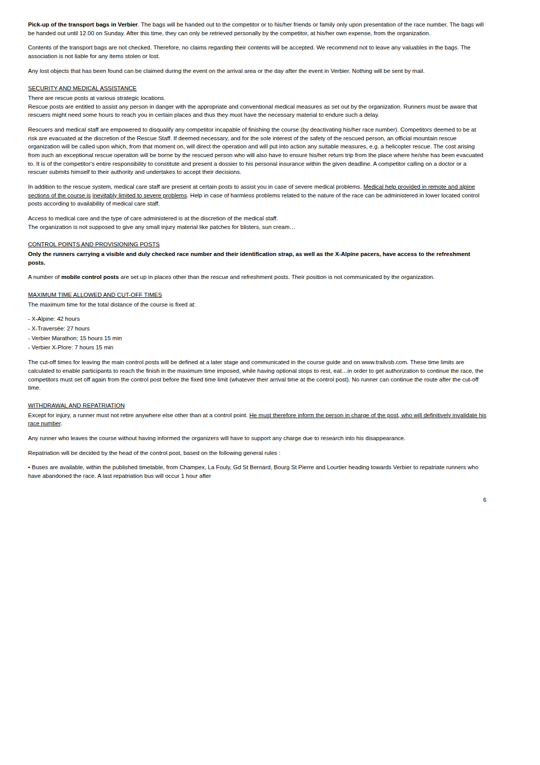Pick-up of the transport bags in Verbier. The bags will be handed out to the competitor or to his/her friends or family only upon presentation of the race number. The bags will be handed out until 12.00 on Sunday. After this time, they can only be retrieved personally by the competitor, at his/her own expense, from the organization.
Contents of the transport bags are not checked. Therefore, no claims regarding their contents will be accepted. We recommend not to leave any valuables in the bags. The association is not liable for any items stolen or lost.
Any lost objects that has been found can be claimed during the event on the arrival area or the day after the event in Verbier. Nothing will be sent by mail.
Security and medical assistance
There are rescue posts at various strategic locations.
Rescue posts are entitled to assist any person in danger with the appropriate and conventional medical measures as set out by the organization. Runners must be aware that rescuers might need some hours to reach you in certain places and thus they must have the necessary material to endure such a delay.
Rescuers and medical staff are empowered to disqualify any competitor incapable of finishing the course (by deactivating his/her race number). Competitors deemed to be at risk are evacuated at the discretion of the Rescue Staff. If deemed necessary, and for the sole interest of the safety of the rescued person, an official mountain rescue organization will be called upon which, from that moment on, will direct the operation and will put into action any suitable measures, e.g. a helicopter rescue. The cost arising from such an exceptional rescue operation will be borne by the rescued person who will also have to ensure his/her return trip from the place where he/she has been evacuated to. It is of the competitor's entire responsibility to constitute and present a dossier to his personal insurance within the given deadline. A competitor calling on a doctor or a rescuer submits himself to their authority and undertakes to accept their decisions.
In addition to the rescue system, medical care staff are present at certain posts to assist you in case of severe medical problems. Medical help provided in remote and alpine sections of the course is inevitably limited to severe problems. Help in case of harmless problems related to the nature of the race can be administered in lower located control posts according to availability of medical care staff.
Access to medical care and the type of care administered is at the discretion of the medical staff.
The organization is not supposed to give any small injury material like patches for blisters, sun cream…
Control points and provisioning posts
Only the runners carrying a visible and duly checked race number and their identification strap, as well as the X-Alpine pacers, have access to the refreshment posts.
A number of mobile control posts are set up in places other than the rescue and refreshment posts. Their position is not communicated by the organization.
Maximum time allowed and cut-off times
The maximum time for the total distance of the course is fixed at:
- X-Alpine: 42 hours
- X-Traversée: 27 hours
- Verbier Marathon; 15 hours 15 min
- Verbier X-Plore: 7 hours 15 min
The cut-off times for leaving the main control posts will be defined at a later stage and communicated in the course guide and on www.trailvsb.com. These time limits are calculated to enable participants to reach the finish in the maximum time imposed, while having optional stops to rest, eat…in order to get authorization to continue the race, the competitors must set off again from the control post before the fixed time limit (whatever their arrival time at the control post). No runner can continue the route after the cut-off time.
Withdrawal and repatriation
Except for injury, a runner must not retire anywhere else other than at a control point. He must therefore inform the person in charge of the post, who will definitively invalidate his race number.
Any runner who leaves the course without having informed the organizers will have to support any charge due to research into his disappearance.
Repatriation will be decided by the head of the control post, based on the following general rules :
• Buses are available, within the published timetable, from Champex, La Fouly, Gd St Bernard, Bourg St Pierre and Lourtier heading towards Verbier to repatriate runners who have abandoned the race. A last repatriation bus will occur 1 hour after
6